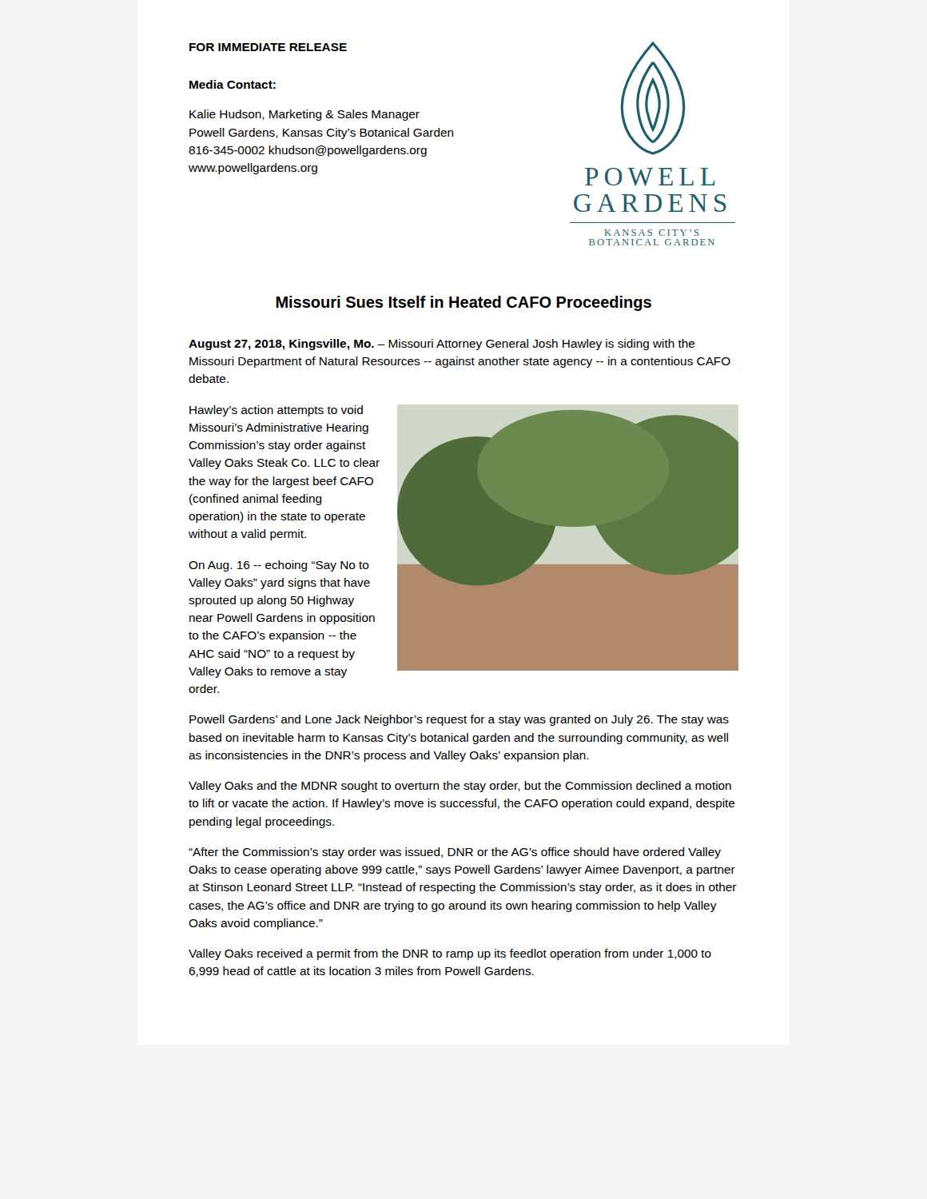FOR IMMEDIATE RELEASE
Media Contact:
Kalie Hudson, Marketing & Sales Manager
Powell Gardens, Kansas City’s Botanical Garden
816-345-0002 khudson@powellgardens.org
www.powellgardens.org
POWELL GARDENS
KANSAS CITY’S
BOTANICAL GARDEN
Missouri Sues Itself in Heated CAFO Proceedings
August 27, 2018, Kingsville, Mo. – Missouri Attorney General Josh Hawley is siding with the Missouri Department of Natural Resources -- against another state agency -- in a contentious CAFO debate.
Hawley’s action attempts to void Missouri’s Administrative Hearing Commission’s stay order against Valley Oaks Steak Co. LLC to clear the way for the largest beef CAFO (confined animal feeding operation) in the state to operate without a valid permit.
On Aug. 16 -- echoing “Say No to Valley Oaks” yard signs that have sprouted up along 50 Highway near Powell Gardens in opposition to the CAFO’s expansion -- the AHC said “NO” to a request by Valley Oaks to remove a stay order.
Powell Gardens’ and Lone Jack Neighbor’s request for a stay was granted on July 26. The stay was based on inevitable harm to Kansas City’s botanical garden and the surrounding community, as well as inconsistencies in the DNR’s process and Valley Oaks’ expansion plan.
Valley Oaks and the MDNR sought to overturn the stay order, but the Commission declined a motion to lift or vacate the action. If Hawley’s move is successful, the CAFO operation could expand, despite pending legal proceedings.
“After the Commission’s stay order was issued, DNR or the AG’s office should have ordered Valley Oaks to cease operating above 999 cattle,” says Powell Gardens’ lawyer Aimee Davenport, a partner at Stinson Leonard Street LLP. “Instead of respecting the Commission’s stay order, as it does in other cases, the AG’s office and DNR are trying to go around its own hearing commission to help Valley Oaks avoid compliance.”
Valley Oaks received a permit from the DNR to ramp up its feedlot operation from under 1,000 to 6,999 head of cattle at its location 3 miles from Powell Gardens.